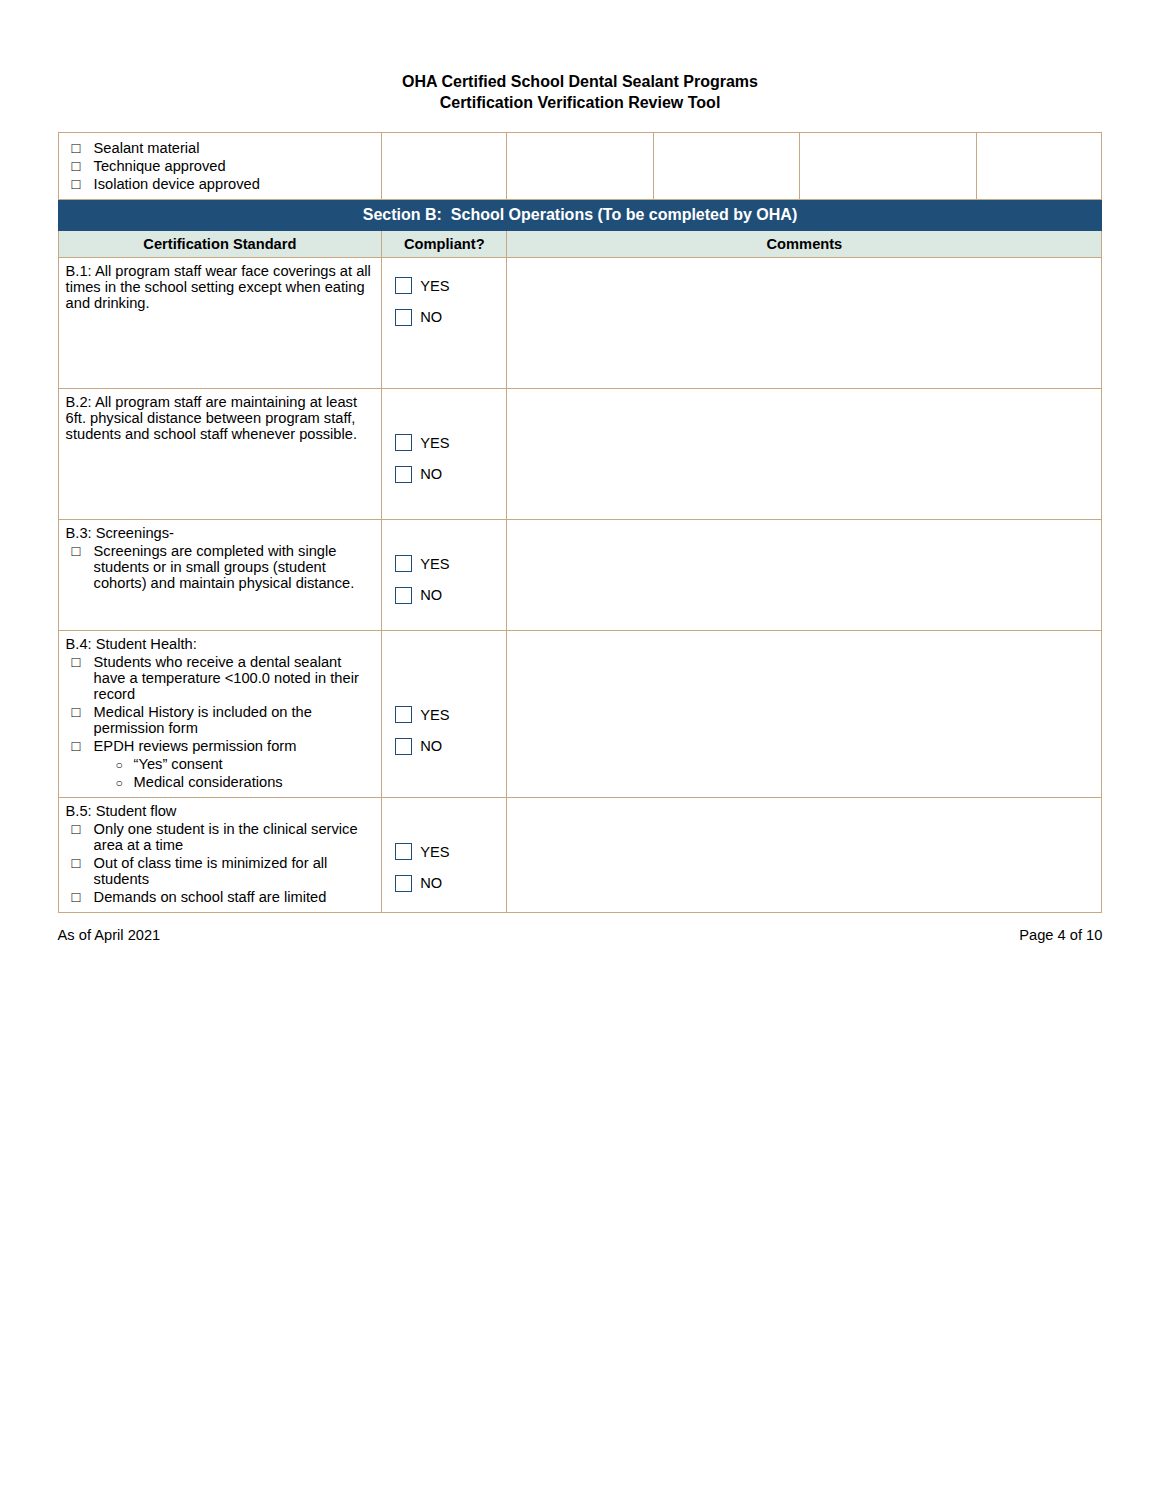OHA Certified School Dental Sealant Programs
Certification Verification Review Tool
| Sealant material Technique approved Isolation device approved | | | | | |
| Section B: School Operations (To be completed by OHA) |
| Certification Standard | Compliant? | Comments |
| B.1: All program staff wear face coverings at all times in the school setting except when eating and drinking. | YES NO | |
| B.2: All program staff are maintaining at least 6ft. physical distance between program staff, students and school staff whenever possible. | YES NO | |
| B.3: Screenings- Screenings are completed with single students or in small groups (student cohorts) and maintain physical distance. | YES NO | |
| B.4: Student Health: Students who receive a dental sealant have a temperature <100.0 noted in their record Medical History is included on the permission form EPDH reviews permission form “Yes” consent Medical considerations | YES NO | |
| B.5: Student flow Only one student is in the clinical service area at a time Out of class time is minimized for all students Demands on school staff are limited | YES NO | |
As of April 2021 Page 4 of 10